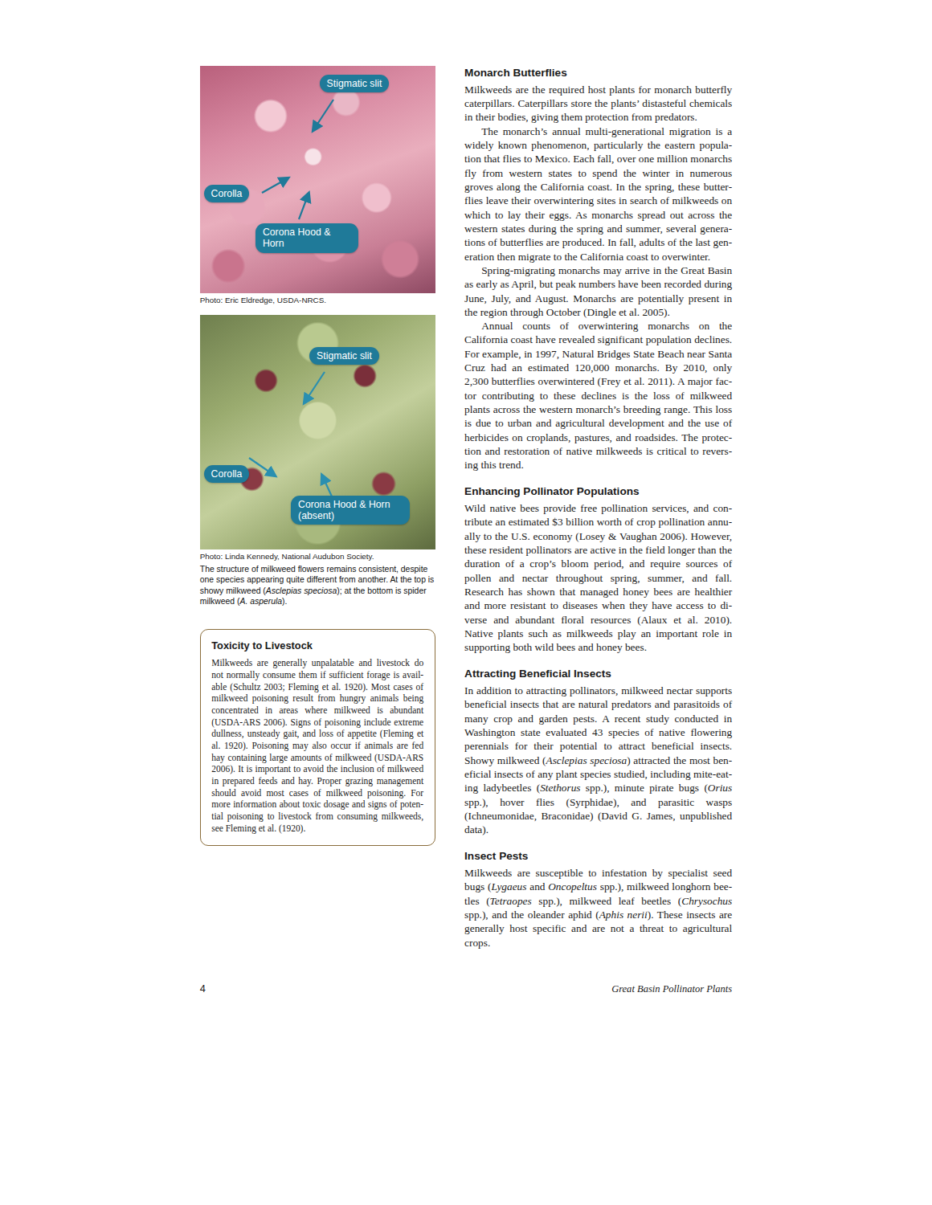Stigmatic slit Corolla Corona Hood & Horn
Photo: Eric Eldredge, USDA-NRCS.
Stigmatic slit Corolla Corona Hood & Horn (absent)
Photo: Linda Kennedy, National Audubon Society.
The structure of milkweed flowers remains consistent, despite one species appearing quite different from another. At the top is showy milkweed (Asclepias speciosa); at the bottom is spider milkweed (A. asperula).
Toxicity to Livestock
Milkweeds are generally unpalatable and livestock do not normally consume them if sufficient forage is available (Schultz 2003; Fleming et al. 1920). Most cases of milkweed poisoning result from hungry animals being concentrated in areas where milkweed is abundant (USDA-ARS 2006). Signs of poisoning include extreme dullness, unsteady gait, and loss of appetite (Fleming et al. 1920). Poisoning may also occur if animals are fed hay containing large amounts of milkweed (USDA-ARS 2006). It is important to avoid the inclusion of milkweed in prepared feeds and hay. Proper grazing management should avoid most cases of milkweed poisoning. For more information about toxic dosage and signs of potential poisoning to livestock from consuming milkweeds, see Fleming et al. (1920).
Monarch Butterflies
Milkweeds are the required host plants for monarch butterfly caterpillars. Caterpillars store the plants’ distasteful chemicals in their bodies, giving them protection from predators.
The monarch’s annual multi-generational migration is a widely known phenomenon, particularly the eastern population that flies to Mexico. Each fall, over one million monarchs fly from western states to spend the winter in numerous groves along the California coast. In the spring, these butterflies leave their overwintering sites in search of milkweeds on which to lay their eggs. As monarchs spread out across the western states during the spring and summer, several generations of butterflies are produced. In fall, adults of the last generation then migrate to the California coast to overwinter.
Spring-migrating monarchs may arrive in the Great Basin as early as April, but peak numbers have been recorded during June, July, and August. Monarchs are potentially present in the region through October (Dingle et al. 2005).
Annual counts of overwintering monarchs on the California coast have revealed significant population declines. For example, in 1997, Natural Bridges State Beach near Santa Cruz had an estimated 120,000 monarchs. By 2010, only 2,300 butterflies overwintered (Frey et al. 2011). A major factor contributing to these declines is the loss of milkweed plants across the western monarch’s breeding range. This loss is due to urban and agricultural development and the use of herbicides on croplands, pastures, and roadsides. The protection and restoration of native milkweeds is critical to reversing this trend.
Enhancing Pollinator Populations
Wild native bees provide free pollination services, and contribute an estimated $3 billion worth of crop pollination annually to the U.S. economy (Losey & Vaughan 2006). However, these resident pollinators are active in the field longer than the duration of a crop’s bloom period, and require sources of pollen and nectar throughout spring, summer, and fall. Research has shown that managed honey bees are healthier and more resistant to diseases when they have access to diverse and abundant floral resources (Alaux et al. 2010). Native plants such as milkweeds play an important role in supporting both wild bees and honey bees.
Attracting Beneficial Insects
In addition to attracting pollinators, milkweed nectar supports beneficial insects that are natural predators and parasitoids of many crop and garden pests. A recent study conducted in Washington state evaluated 43 species of native flowering perennials for their potential to attract beneficial insects. Showy milkweed (Asclepias speciosa) attracted the most beneficial insects of any plant species studied, including mite-eating ladybeetles (Stethorus spp.), minute pirate bugs (Orius spp.), hover flies (Syrphidae), and parasitic wasps (Ichneumonidae, Braconidae) (David G. James, unpublished data).
Insect Pests
Milkweeds are susceptible to infestation by specialist seed bugs (Lygaeus and Oncopeltus spp.), milkweed longhorn beetles (Tetraopes spp.), milkweed leaf beetles (Chrysochus spp.), and the oleander aphid (Aphis nerii). These insects are generally host specific and are not a threat to agricultural crops.
4 Great Basin Pollinator Plants